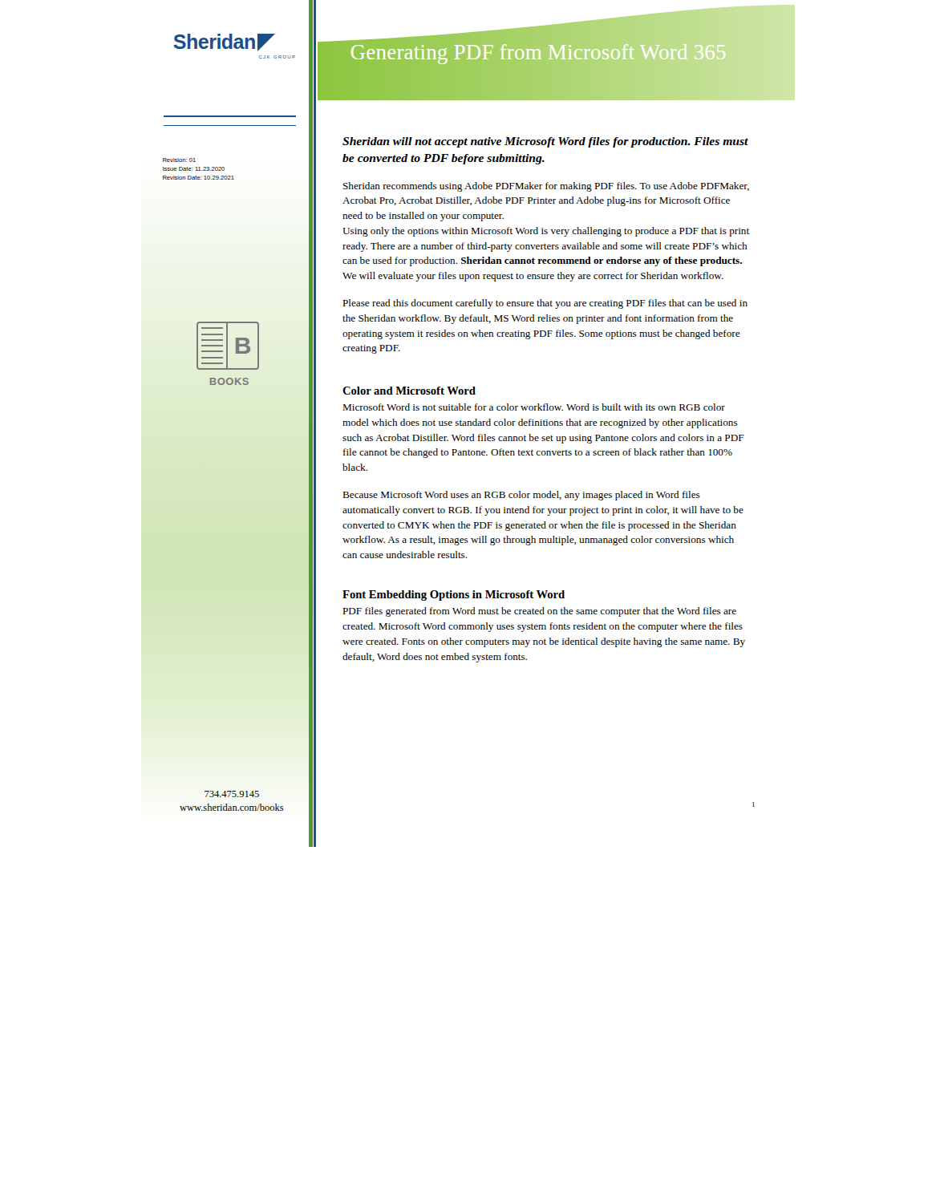Sheridan
CJK GROUP
Revision: 01
Issue Date: 11.23.2020
Revision Date: 10.29.2021
B
BOOKS
734.475.9145
www.sheridan.com/books
Generating PDF from Microsoft Word 365
Sheridan will not accept native Microsoft Word files for production. Files must be converted to PDF before submitting.
Sheridan recommends using Adobe PDFMaker for making PDF files. To use Adobe PDFMaker, Acrobat Pro, Acrobat Distiller, Adobe PDF Printer and Adobe plug-ins for Microsoft Office need to be installed on your computer.
Using only the options within Microsoft Word is very challenging to produce a PDF that is print ready. There are a number of third-party converters available and some will create PDF’s which can be used for production. Sheridan cannot recommend or endorse any of these products. We will evaluate your files upon request to ensure they are correct for Sheridan workflow.
Please read this document carefully to ensure that you are creating PDF files that can be used in the Sheridan workflow. By default, MS Word relies on printer and font information from the operating system it resides on when creating PDF files. Some options must be changed before creating PDF.
Color and Microsoft Word
Microsoft Word is not suitable for a color workflow. Word is built with its own RGB color model which does not use standard color definitions that are recognized by other applications such as Acrobat Distiller. Word files cannot be set up using Pantone colors and colors in a PDF file cannot be changed to Pantone. Often text converts to a screen of black rather than 100% black.
Because Microsoft Word uses an RGB color model, any images placed in Word files automatically convert to RGB. If you intend for your project to print in color, it will have to be converted to CMYK when the PDF is generated or when the file is processed in the Sheridan workflow. As a result, images will go through multiple, unmanaged color conversions which can cause undesirable results.
Font Embedding Options in Microsoft Word
PDF files generated from Word must be created on the same computer that the Word files are created. Microsoft Word commonly uses system fonts resident on the computer where the files were created. Fonts on other computers may not be identical despite having the same name. By default, Word does not embed system fonts.
1